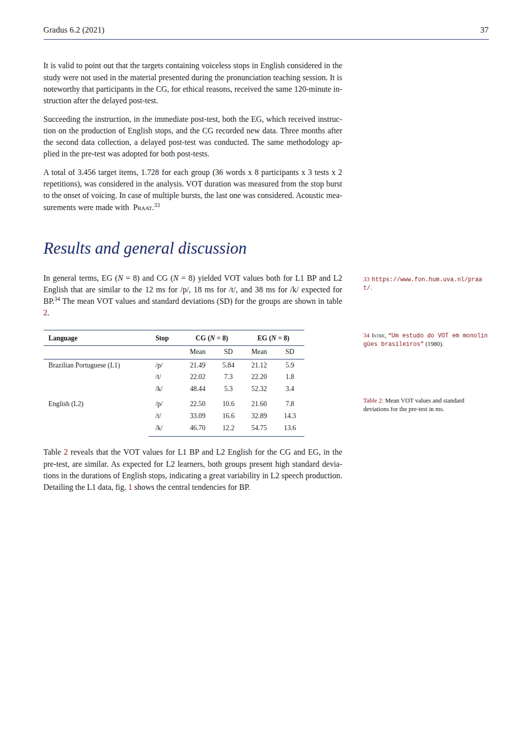Gradus 6.2 (2021)
37
It is valid to point out that the targets containing voiceless stops in English considered in the study were not used in the material presented during the pronunciation teaching session. It is noteworthy that participants in the CG, for ethical reasons, received the same 120-minute instruction after the delayed post-test.
Succeeding the instruction, in the immediate post-test, both the EG, which received instruction on the production of English stops, and the CG recorded new data. Three months after the second data collection, a delayed post-test was conducted. The same methodology applied in the pre-test was adopted for both post-tests.
A total of 3.456 target items, 1.728 for each group (36 words x 8 participants x 3 tests x 2 repetitions), was considered in the analysis. VOT duration was measured from the stop burst to the onset of voicing. In case of multiple bursts, the last one was considered. Acoustic measurements were made with Praat.33
Results and general discussion
In general terms, EG (N = 8) and CG (N = 8) yielded VOT values both for L1 BP and L2 English that are similar to the 12 ms for /p/, 18 ms for /t/, and 38 ms for /k/ expected for BP.34 The mean VOT values and standard deviations (SD) for the groups are shown in table 2.
| Language | Stop | CG ( N = 8) | EG ( N = 8) |
| --- | --- | --- | --- |
| | | Mean | SD | Mean | SD |
| Brazilian Portuguese (L1) | /p/ | 21.49 | 5.84 | 21.12 | 5.9 |
| /t/ | 22.02 | 7.3 | 22.20 | 1.8 |
| /k/ | 48.44 | 5.3 | 52.32 | 3.4 |
| English (L2) | /p/ | 22.50 | 10.6 | 21.60 | 7.8 |
| /t/ | 33.09 | 16.6 | 32.89 | 14.3 |
| /k/ | 46.70 | 12.2 | 54.75 | 13.6 |
Table 2 reveals that the VOT values for L1 BP and L2 English for the CG and EG, in the pre-test, are similar. As expected for L2 learners, both groups present high standard deviations in the durations of English stops, indicating a great variability in L2 speech production. Detailing the L1 data, fig. 1 shows the central tendencies for BP.
33 https://www.fon.hum.uva.nl/praat/.
34 Istre, “Um estudo do VOT em monolíngües brasileiros” (1980).
Table 2: Mean VOT values and standard deviations for the pre-test in ms.